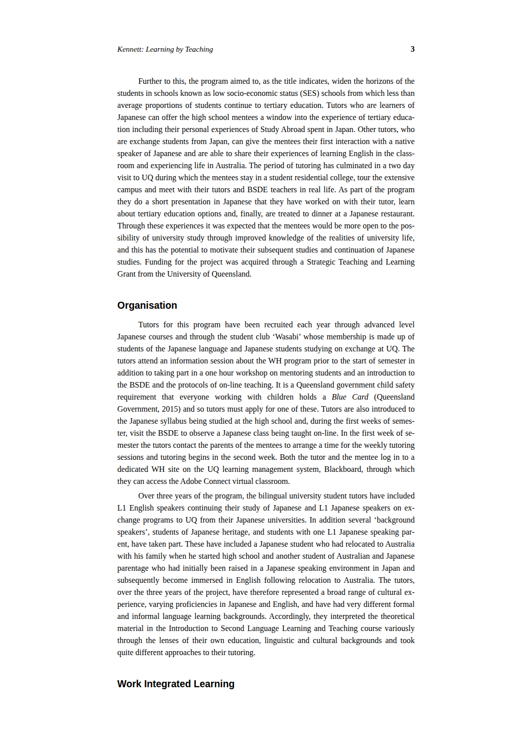Kennett: Learning by Teaching 3
Further to this, the program aimed to, as the title indicates, widen the horizons of the students in schools known as low socio-economic status (SES) schools from which less than average proportions of students continue to tertiary education. Tutors who are learners of Japanese can offer the high school mentees a window into the experience of tertiary education including their personal experiences of Study Abroad spent in Japan. Other tutors, who are exchange students from Japan, can give the mentees their first interaction with a native speaker of Japanese and are able to share their experiences of learning English in the classroom and experiencing life in Australia. The period of tutoring has culminated in a two day visit to UQ during which the mentees stay in a student residential college, tour the extensive campus and meet with their tutors and BSDE teachers in real life. As part of the program they do a short presentation in Japanese that they have worked on with their tutor, learn about tertiary education options and, finally, are treated to dinner at a Japanese restaurant. Through these experiences it was expected that the mentees would be more open to the possibility of university study through improved knowledge of the realities of university life, and this has the potential to motivate their subsequent studies and continuation of Japanese studies. Funding for the project was acquired through a Strategic Teaching and Learning Grant from the University of Queensland.
Organisation
Tutors for this program have been recruited each year through advanced level Japanese courses and through the student club ‘Wasabi’ whose membership is made up of students of the Japanese language and Japanese students studying on exchange at UQ. The tutors attend an information session about the WH program prior to the start of semester in addition to taking part in a one hour workshop on mentoring students and an introduction to the BSDE and the protocols of on-line teaching. It is a Queensland government child safety requirement that everyone working with children holds a Blue Card (Queensland Government, 2015) and so tutors must apply for one of these. Tutors are also introduced to the Japanese syllabus being studied at the high school and, during the first weeks of semester, visit the BSDE to observe a Japanese class being taught on-line. In the first week of semester the tutors contact the parents of the mentees to arrange a time for the weekly tutoring sessions and tutoring begins in the second week. Both the tutor and the mentee log in to a dedicated WH site on the UQ learning management system, Blackboard, through which they can access the Adobe Connect virtual classroom.
Over three years of the program, the bilingual university student tutors have included L1 English speakers continuing their study of Japanese and L1 Japanese speakers on exchange programs to UQ from their Japanese universities. In addition several ‘background speakers’, students of Japanese heritage, and students with one L1 Japanese speaking parent, have taken part. These have included a Japanese student who had relocated to Australia with his family when he started high school and another student of Australian and Japanese parentage who had initially been raised in a Japanese speaking environment in Japan and subsequently become immersed in English following relocation to Australia. The tutors, over the three years of the project, have therefore represented a broad range of cultural experience, varying proficiencies in Japanese and English, and have had very different formal and informal language learning backgrounds. Accordingly, they interpreted the theoretical material in the Introduction to Second Language Learning and Teaching course variously through the lenses of their own education, linguistic and cultural backgrounds and took quite different approaches to their tutoring.
Work Integrated Learning